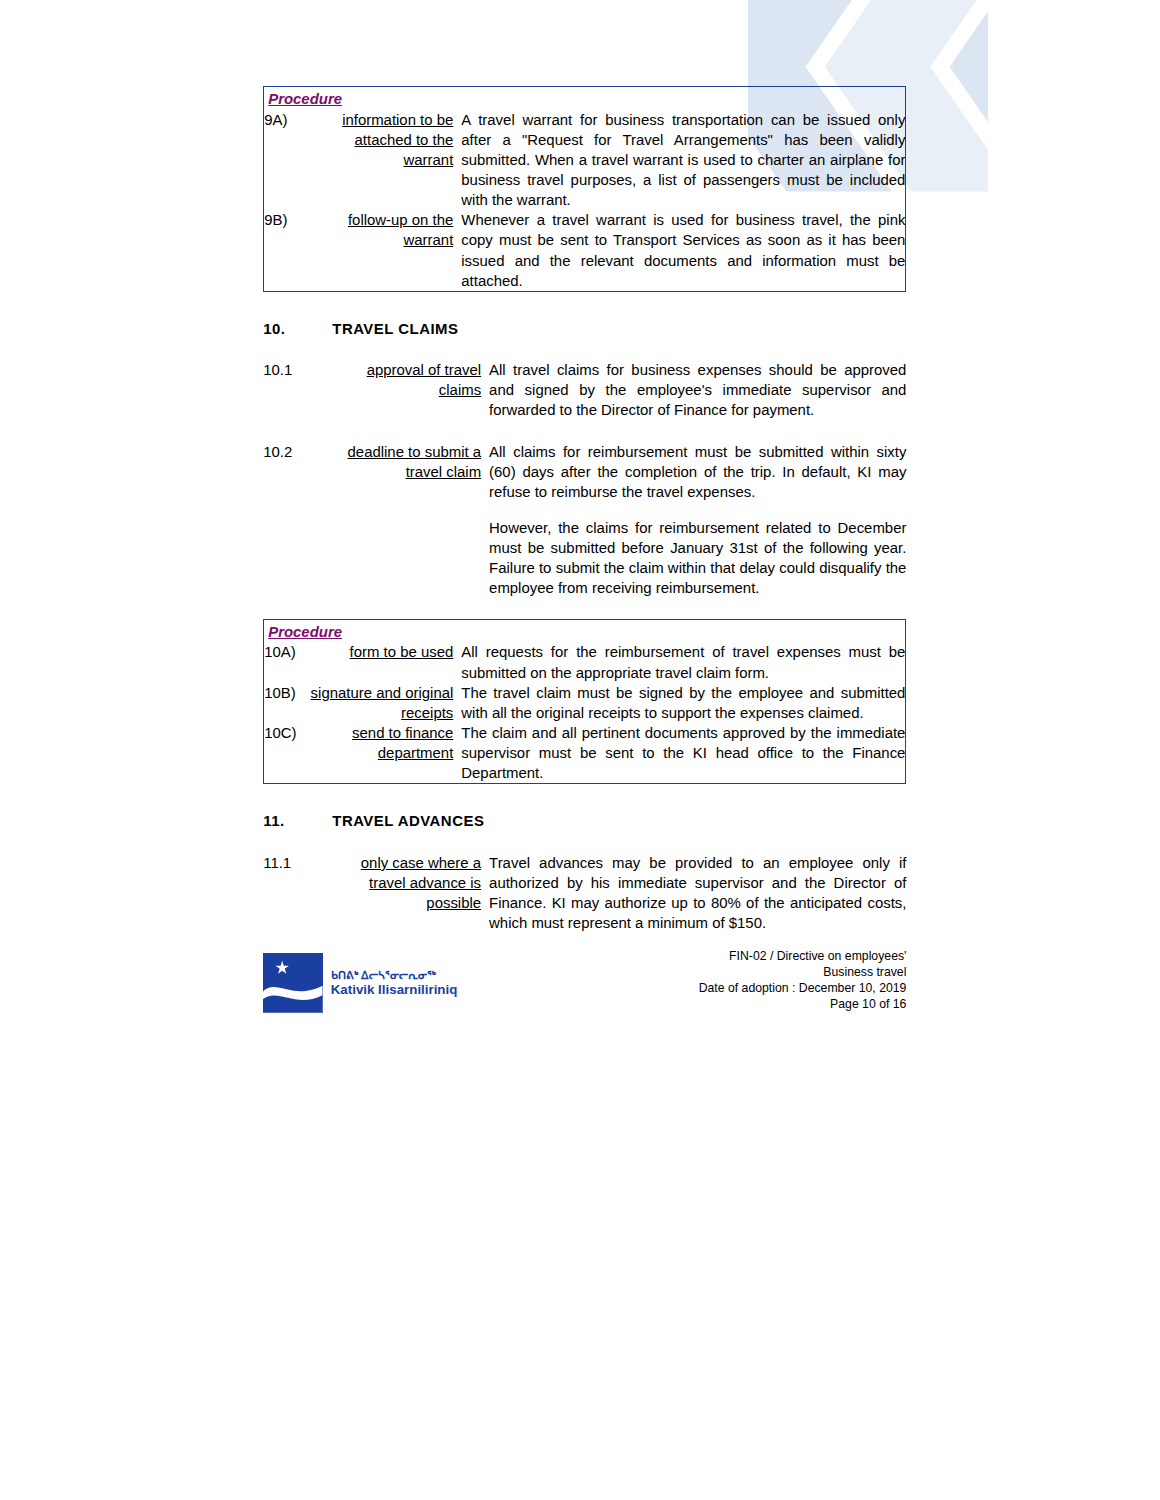| Procedure / 9A) / information to be attached to the warrant / A travel warrant for business transportation can be issued only after a "Request for Travel Arrangements" has been validly submitted. When a travel warrant is used to charter an airplane for business travel purposes, a list of passengers must be included with the warrant. / / 9B) / follow-up on the warrant / Whenever a travel warrant is used for business travel, the pink copy must be sent to Transport Services as soon as it has been issued and the relevant documents and information must be attached. / |
10. TRAVEL CLAIMS
| 10.1 | approval of travel claims | All travel claims for business expenses should be approved and signed by the employee's immediate supervisor and forwarded to the Director of Finance for payment. |
| 10.2 | deadline to submit a travel claim | All claims for reimbursement must be submitted within sixty (60) days after the completion of the trip. In default, KI may refuse to reimburse the travel expenses. However, the claims for reimbursement related to December must be submitted before January 31st of the following year. Failure to submit the claim within that delay could disqualify the employee from receiving reimbursement. |
| Procedure / 10A) / form to be used / All requests for the reimbursement of travel expenses must be submitted on the appropriate travel claim form. / / 10B) / signature and original receipts / The travel claim must be signed by the employee and submitted with all the original receipts to support the expenses claimed. / / 10C) / send to finance department / The claim and all pertinent documents approved by the immediate supervisor must be sent to the KI head office to the Finance Department. / |
11. TRAVEL ADVANCES
| 11.1 | only case where a travel advance is possible | Travel advances may be provided to an employee only if authorized by his immediate supervisor and the Director of Finance. KI may authorize up to 80% of the anticipated costs, which must represent a minimum of $150. |
ᑲᑎᕕᒃ ᐃᓕᓴᕐᓂᓕᕆᓂᖅ Kativik Ilisarniliriniq
FIN-02 / Directive on employees'
Business travel
Date of adoption : December 10, 2019
Page 10 of 16